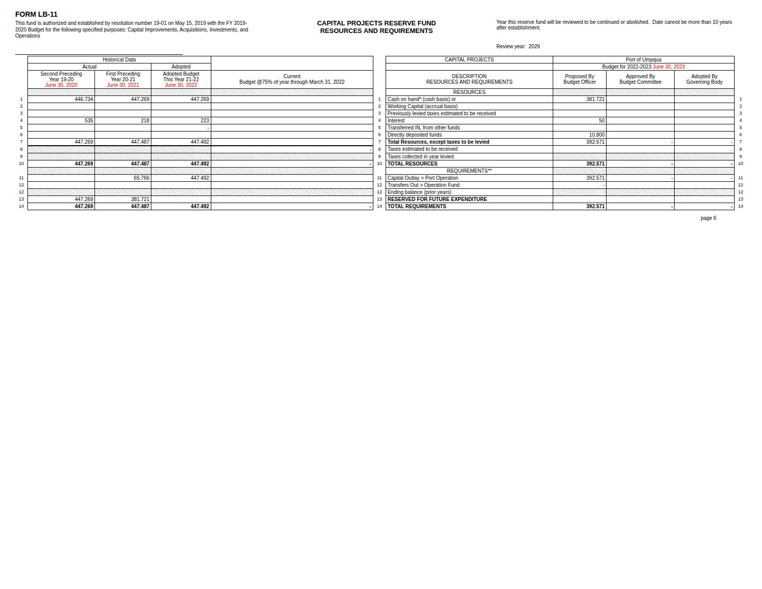FORM LB-11
This fund is authorized and established by resolution number 19-01 on May 15, 2019 with the FY 2019-2020 Budget for the following specified purposes: Capital Improvements, Acquisitions, Investments, and Operations
CAPITAL PROJECTS RESERVE FUND
RESOURCES AND REQUIREMENTS
Year this reserve fund will be reviewed to be continued or abolished. Date cannot be more than 10 years after establishment.
Review year: 2029
| | Historical Data | | | CAPITAL PROJECTS | Port of Umpqua | |
| | Actual | Adopted | | | Budget for 2022-2023 June 30, 2023 | |
| | Second Preceding Year 19-20 June 30, 2020 | First Preceding Year 20-21 June 30, 2021 | Adopted Budget This Year 21-22 June 30, 2022 | Current Budget @75% of year through March 31, 2022 | | DESCRIPTION RESOURCES AND REQUIREMENTS | Proposed By Budget Officer | Approved By Budget Committee | Adopted By Governing Body | |
| | | | | | | RESOURCES | | | | |
| 1 | 446.734 | 447.269 | 447.269 | | 1 | Cash on hand* (cash basis) or | 381.721 | | | 1 |
| 2 | | | | | 2 | Working Capital (accrual basis) | | | | 2 |
| 3 | | | | | 3 | Previously levied taxes estimated to be received | | | | 3 |
| 4 | 535 | 218 | 223 | | 4 | Interest | 50 | | | 4 |
| 5 | | | - | | 5 | Transferred IN, from other funds | | | | 5 |
| 6 | | | | | 6 | Directly deposited funds | 10.800 | | | 6 |
| 7 | 447.269 | 447.487 | 447.492 | | 7 | Total Resources, except taxes to be levied | 392.571 | - | - | 7 |
| 8 | | | | - | 8 | Taxes estimated to be received | | | | 8 |
| 9 | | | | | 9 | Taxes collected in year levied | | | | 9 |
| 10 | 447.269 | 447.487 | 447.492 | - | 10 | TOTAL RESOURCES | 392.571 | - | - | 10 |
| | | | | | | REQUIREMENTS** | | | | |
| 11 | | 65.766 | 447.492 | | 11 | Capital Outlay > Port Operation | 392.571 | - | - | 11 |
| 12 | | | | | 12 | Transfers Out > Operation Fund | - | | | 12 |
| 12 | | | | | 12 | Ending balance (prior years) | | | | 12 |
| 13 | 447.269 | 381.721 | | | 13 | RESERVED FOR FUTURE EXPENDITURE | | | | 13 |
| 14 | 447.269 | 447.487 | 447.492 | - | 14 | TOTAL REQUIREMENTS | 392.571 | - | - | 14 |
page 6